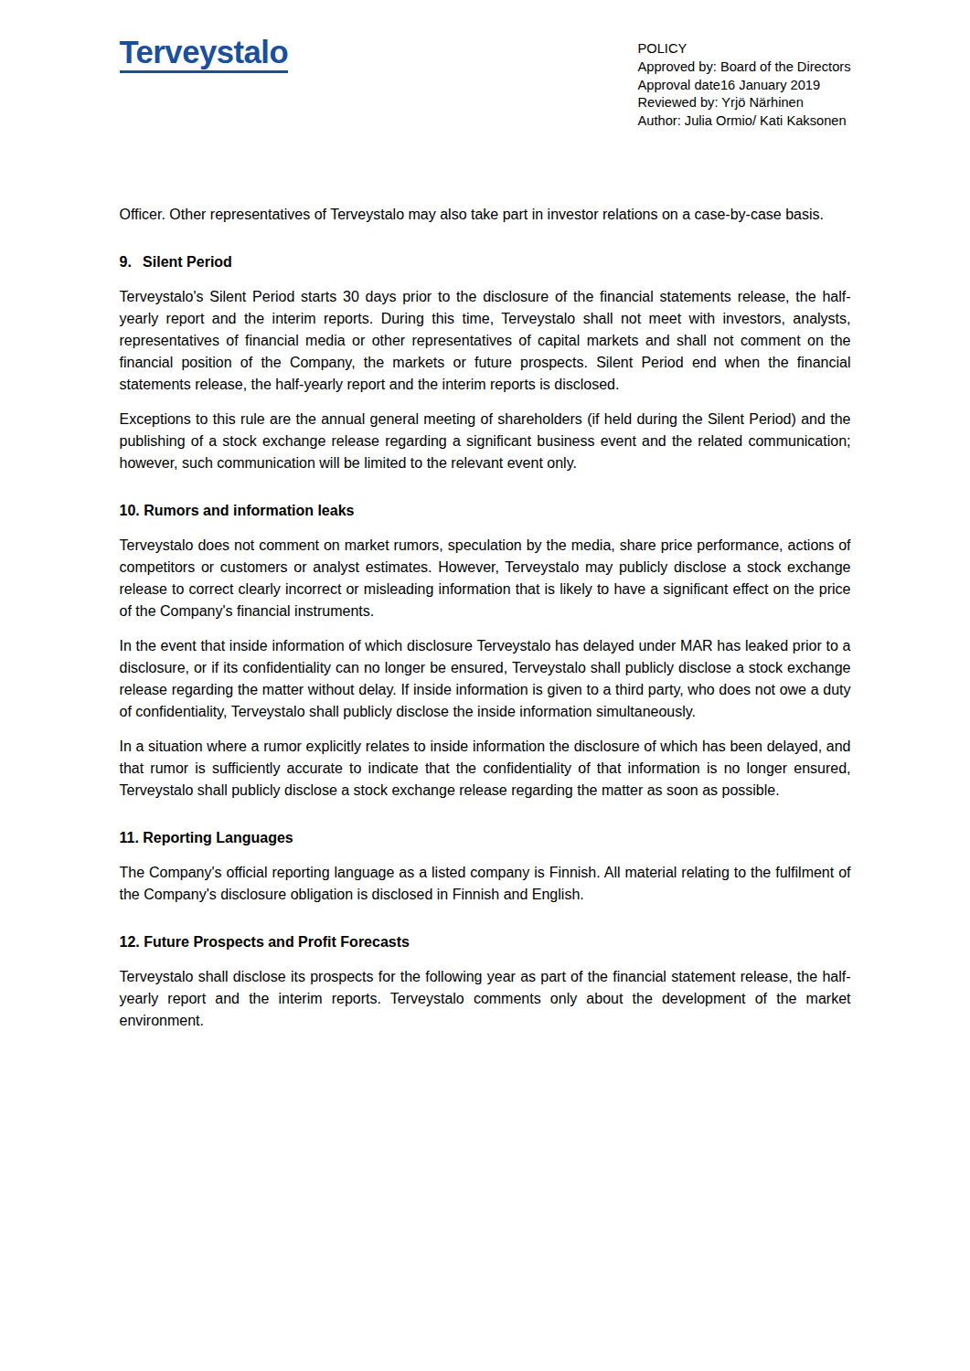Terveystalo
POLICY
Approved by: Board of the Directors
Approval date16 January 2019
Reviewed by: Yrjö Närhinen
Author: Julia Ormio/ Kati Kaksonen
Officer. Other representatives of Terveystalo may also take part in investor relations on a case-by-case basis.
9. Silent Period
Terveystalo's Silent Period starts 30 days prior to the disclosure of the financial statements release, the half-yearly report and the interim reports. During this time, Terveystalo shall not meet with investors, analysts, representatives of financial media or other representatives of capital markets and shall not comment on the financial position of the Company, the markets or future prospects. Silent Period end when the financial statements release, the half-yearly report and the interim reports is disclosed.
Exceptions to this rule are the annual general meeting of shareholders (if held during the Silent Period) and the publishing of a stock exchange release regarding a significant business event and the related communication; however, such communication will be limited to the relevant event only.
10. Rumors and information leaks
Terveystalo does not comment on market rumors, speculation by the media, share price performance, actions of competitors or customers or analyst estimates. However, Terveystalo may publicly disclose a stock exchange release to correct clearly incorrect or misleading information that is likely to have a significant effect on the price of the Company's financial instruments.
In the event that inside information of which disclosure Terveystalo has delayed under MAR has leaked prior to a disclosure, or if its confidentiality can no longer be ensured, Terveystalo shall publicly disclose a stock exchange release regarding the matter without delay. If inside information is given to a third party, who does not owe a duty of confidentiality, Terveystalo shall publicly disclose the inside information simultaneously.
In a situation where a rumor explicitly relates to inside information the disclosure of which has been delayed, and that rumor is sufficiently accurate to indicate that the confidentiality of that information is no longer ensured, Terveystalo shall publicly disclose a stock exchange release regarding the matter as soon as possible.
11. Reporting Languages
The Company's official reporting language as a listed company is Finnish. All material relating to the fulfilment of the Company's disclosure obligation is disclosed in Finnish and English.
12. Future Prospects and Profit Forecasts
Terveystalo shall disclose its prospects for the following year as part of the financial statement release, the half-yearly report and the interim reports. Terveystalo comments only about the development of the market environment.